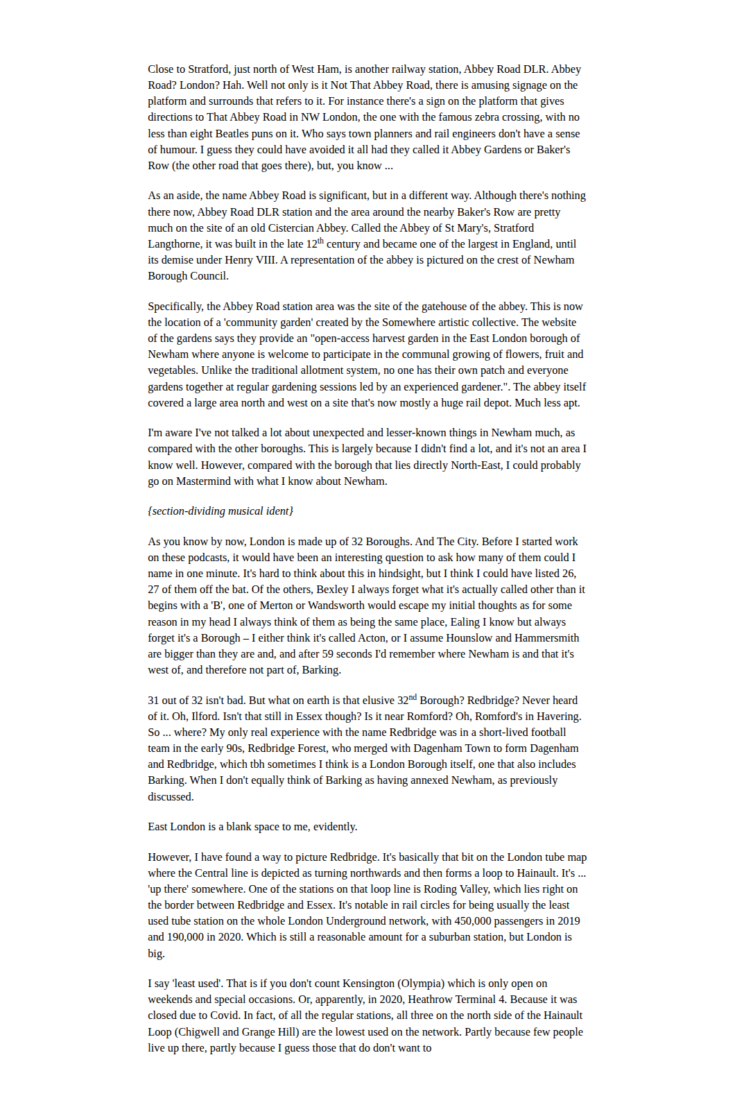Close to Stratford, just north of West Ham, is another railway station, Abbey Road DLR. Abbey Road? London? Hah. Well not only is it Not That Abbey Road, there is amusing signage on the platform and surrounds that refers to it. For instance there's a sign on the platform that gives directions to That Abbey Road in NW London, the one with the famous zebra crossing, with no less than eight Beatles puns on it. Who says town planners and rail engineers don't have a sense of humour. I guess they could have avoided it all had they called it Abbey Gardens or Baker's Row (the other road that goes there), but, you know ...
As an aside, the name Abbey Road is significant, but in a different way. Although there's nothing there now, Abbey Road DLR station and the area around the nearby Baker's Row are pretty much on the site of an old Cistercian Abbey. Called the Abbey of St Mary's, Stratford Langthorne, it was built in the late 12th century and became one of the largest in England, until its demise under Henry VIII. A representation of the abbey is pictured on the crest of Newham Borough Council.
Specifically, the Abbey Road station area was the site of the gatehouse of the abbey. This is now the location of a 'community garden' created by the Somewhere artistic collective. The website of the gardens says they provide an "open-access harvest garden in the East London borough of Newham where anyone is welcome to participate in the communal growing of flowers, fruit and vegetables. Unlike the traditional allotment system, no one has their own patch and everyone gardens together at regular gardening sessions led by an experienced gardener.". The abbey itself covered a large area north and west on a site that's now mostly a huge rail depot. Much less apt.
I'm aware I've not talked a lot about unexpected and lesser-known things in Newham much, as compared with the other boroughs. This is largely because I didn't find a lot, and it's not an area I know well. However, compared with the borough that lies directly North-East, I could probably go on Mastermind with what I know about Newham.
{section-dividing musical ident}
As you know by now, London is made up of 32 Boroughs. And The City. Before I started work on these podcasts, it would have been an interesting question to ask how many of them could I name in one minute. It's hard to think about this in hindsight, but I think I could have listed 26, 27 of them off the bat. Of the others, Bexley I always forget what it's actually called other than it begins with a 'B', one of Merton or Wandsworth would escape my initial thoughts as for some reason in my head I always think of them as being the same place, Ealing I know but always forget it's a Borough – I either think it's called Acton, or I assume Hounslow and Hammersmith are bigger than they are and, and after 59 seconds I'd remember where Newham is and that it's west of, and therefore not part of, Barking.
31 out of 32 isn't bad. But what on earth is that elusive 32nd Borough? Redbridge? Never heard of it. Oh, Ilford. Isn't that still in Essex though? Is it near Romford? Oh, Romford's in Havering. So ... where? My only real experience with the name Redbridge was in a short-lived football team in the early 90s, Redbridge Forest, who merged with Dagenham Town to form Dagenham and Redbridge, which tbh sometimes I think is a London Borough itself, one that also includes Barking. When I don't equally think of Barking as having annexed Newham, as previously discussed.
East London is a blank space to me, evidently.
However, I have found a way to picture Redbridge. It's basically that bit on the London tube map where the Central line is depicted as turning northwards and then forms a loop to Hainault. It's ... 'up there' somewhere. One of the stations on that loop line is Roding Valley, which lies right on the border between Redbridge and Essex. It's notable in rail circles for being usually the least used tube station on the whole London Underground network, with 450,000 passengers in 2019 and 190,000 in 2020. Which is still a reasonable amount for a suburban station, but London is big.
I say 'least used'. That is if you don't count Kensington (Olympia) which is only open on weekends and special occasions. Or, apparently, in 2020, Heathrow Terminal 4. Because it was closed due to Covid. In fact, of all the regular stations, all three on the north side of the Hainault Loop (Chigwell and Grange Hill) are the lowest used on the network. Partly because few people live up there, partly because I guess those that do don't want to